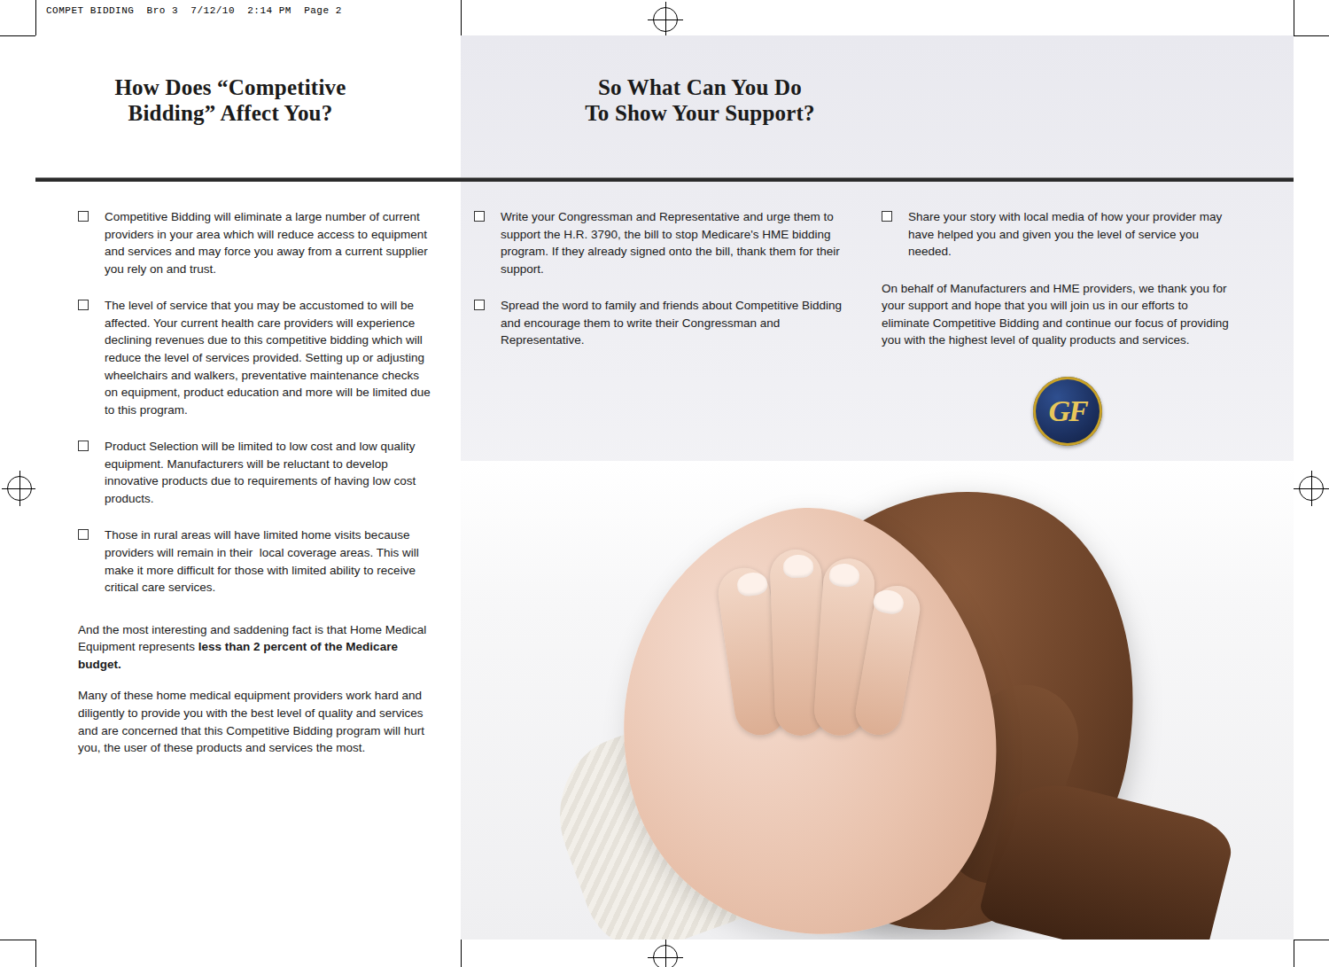COMPET BIDDING Bro 3 7/12/10 2:14 PM Page 2
How Does “Competitive
Bidding” Affect You?
So What Can You Do
To Show Your Support?
Competitive Bidding will eliminate a large number of current providers in your area which will reduce access to equipment and services and may force you away from a current supplier you rely on and trust.
The level of service that you may be accustomed to will be affected. Your current health care providers will experience declining revenues due to this competitive bidding which will reduce the level of services provided. Setting up or adjusting wheelchairs and walkers, preventative maintenance checks on equipment, product education and more will be limited due to this program.
Product Selection will be limited to low cost and low quality equipment. Manufacturers will be reluctant to develop innovative products due to requirements of having low cost products.
Those in rural areas will have limited home visits because providers will remain in their local coverage areas. This will make it more difficult for those with limited ability to receive critical care services.
And the most interesting and saddening fact is that Home Medical Equipment represents less than 2 percent of the Medicare budget.
Many of these home medical equipment providers work hard and diligently to provide you with the best level of quality and services and are concerned that this Competitive Bidding program will hurt you, the user of these products and services the most.
Write your Congressman and Representative and urge them to support the H.R. 3790, the bill to stop Medicare's HME bidding program. If they already signed onto the bill, thank them for their support.
Spread the word to family and friends about Competitive Bidding and encourage them to write their Congressman and Representative.
Share your story with local media of how your provider may have helped you and given you the level of service you needed.
On behalf of Manufacturers and HME providers, we thank you for your support and hope that you will join us in our efforts to eliminate Competitive Bidding and continue our focus of providing you with the highest level of quality products and services.
GF
GRAHAM-FIELD